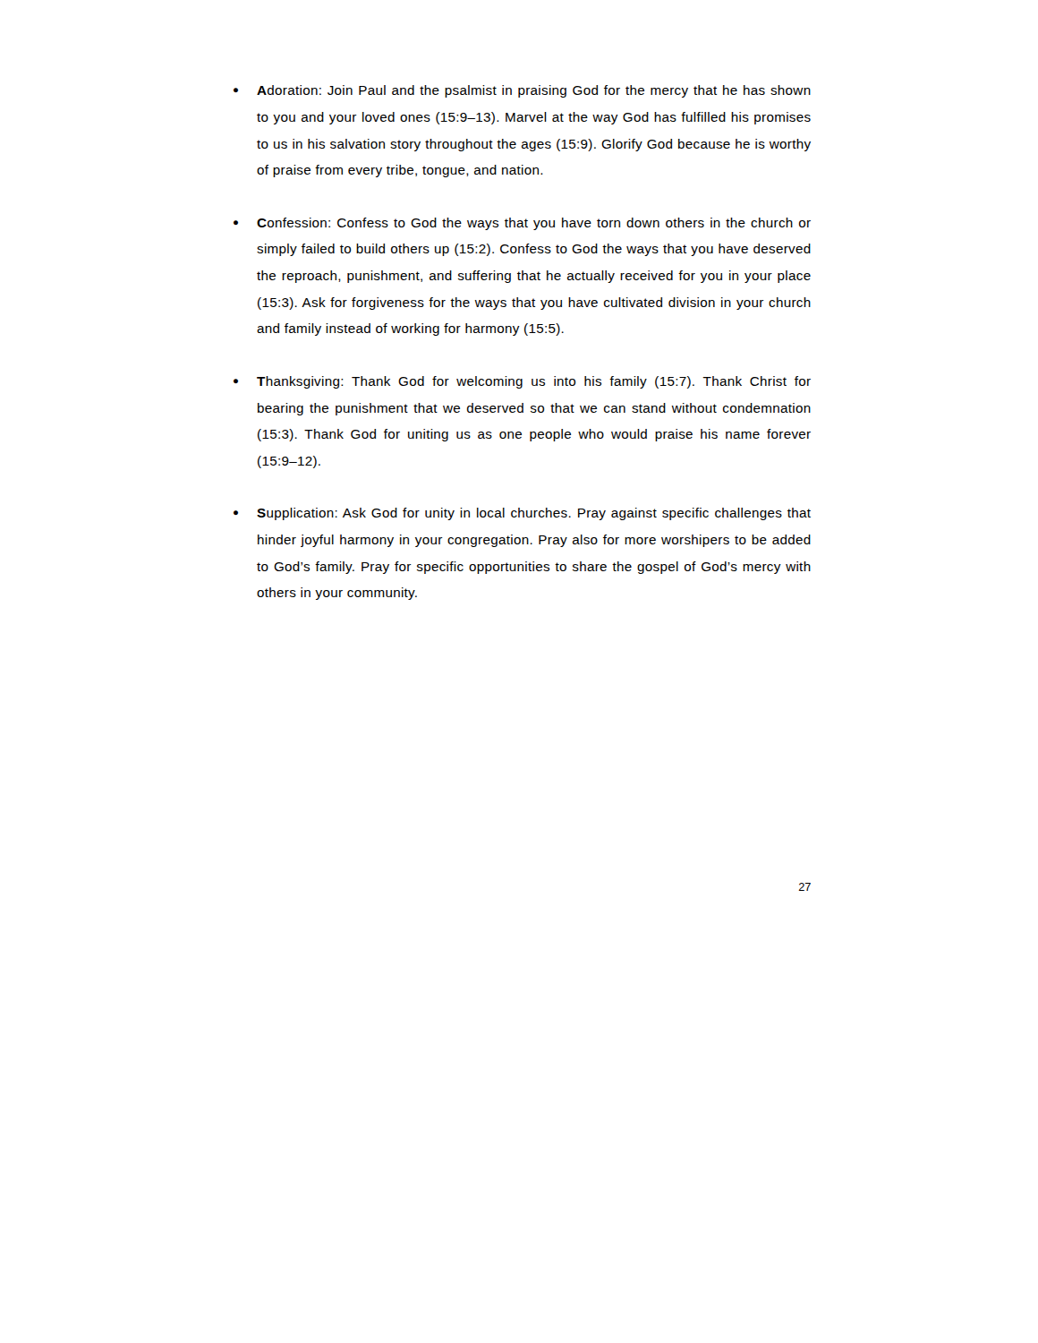Adoration: Join Paul and the psalmist in praising God for the mercy that he has shown to you and your loved ones (15:9–13). Marvel at the way God has fulfilled his promises to us in his salvation story throughout the ages (15:9). Glorify God because he is worthy of praise from every tribe, tongue, and nation.
Confession: Confess to God the ways that you have torn down others in the church or simply failed to build others up (15:2). Confess to God the ways that you have deserved the reproach, punishment, and suffering that he actually received for you in your place (15:3). Ask for forgiveness for the ways that you have cultivated division in your church and family instead of working for harmony (15:5).
Thanksgiving: Thank God for welcoming us into his family (15:7). Thank Christ for bearing the punishment that we deserved so that we can stand without condemnation (15:3). Thank God for uniting us as one people who would praise his name forever (15:9–12).
Supplication: Ask God for unity in local churches. Pray against specific challenges that hinder joyful harmony in your congregation. Pray also for more worshipers to be added to God’s family. Pray for specific opportunities to share the gospel of God’s mercy with others in your community.
27